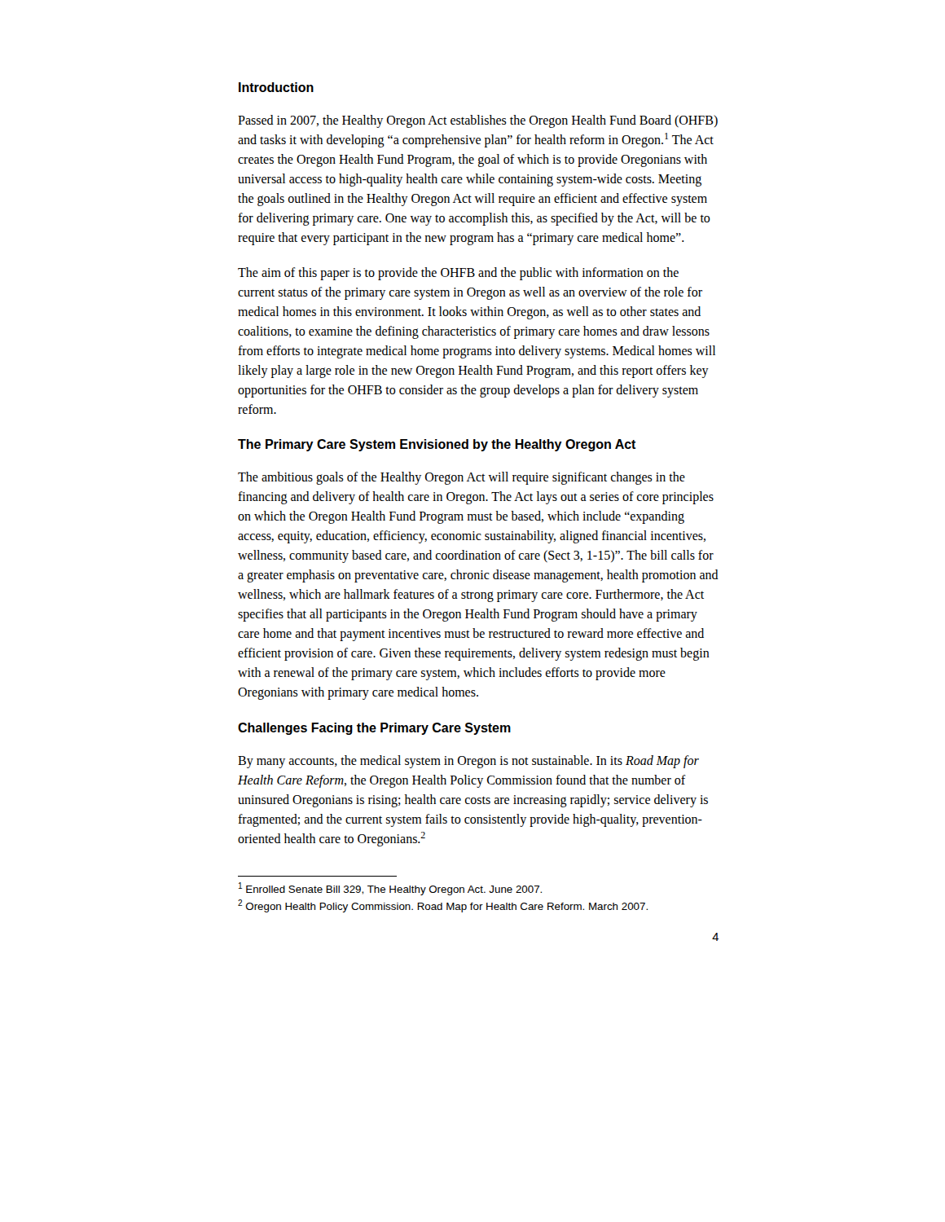Introduction
Passed in 2007, the Healthy Oregon Act establishes the Oregon Health Fund Board (OHFB) and tasks it with developing “a comprehensive plan” for health reform in Oregon.1 The Act creates the Oregon Health Fund Program, the goal of which is to provide Oregonians with universal access to high-quality health care while containing system-wide costs. Meeting the goals outlined in the Healthy Oregon Act will require an efficient and effective system for delivering primary care. One way to accomplish this, as specified by the Act, will be to require that every participant in the new program has a “primary care medical home”.
The aim of this paper is to provide the OHFB and the public with information on the current status of the primary care system in Oregon as well as an overview of the role for medical homes in this environment. It looks within Oregon, as well as to other states and coalitions, to examine the defining characteristics of primary care homes and draw lessons from efforts to integrate medical home programs into delivery systems. Medical homes will likely play a large role in the new Oregon Health Fund Program, and this report offers key opportunities for the OHFB to consider as the group develops a plan for delivery system reform.
The Primary Care System Envisioned by the Healthy Oregon Act
The ambitious goals of the Healthy Oregon Act will require significant changes in the financing and delivery of health care in Oregon. The Act lays out a series of core principles on which the Oregon Health Fund Program must be based, which include “expanding access, equity, education, efficiency, economic sustainability, aligned financial incentives, wellness, community based care, and coordination of care (Sect 3, 1-15)”. The bill calls for a greater emphasis on preventative care, chronic disease management, health promotion and wellness, which are hallmark features of a strong primary care core. Furthermore, the Act specifies that all participants in the Oregon Health Fund Program should have a primary care home and that payment incentives must be restructured to reward more effective and efficient provision of care. Given these requirements, delivery system redesign must begin with a renewal of the primary care system, which includes efforts to provide more Oregonians with primary care medical homes.
Challenges Facing the Primary Care System
By many accounts, the medical system in Oregon is not sustainable. In its Road Map for Health Care Reform, the Oregon Health Policy Commission found that the number of uninsured Oregonians is rising; health care costs are increasing rapidly; service delivery is fragmented; and the current system fails to consistently provide high-quality, prevention-oriented health care to Oregonians.2
1 Enrolled Senate Bill 329, The Healthy Oregon Act. June 2007.
2 Oregon Health Policy Commission. Road Map for Health Care Reform. March 2007.
4